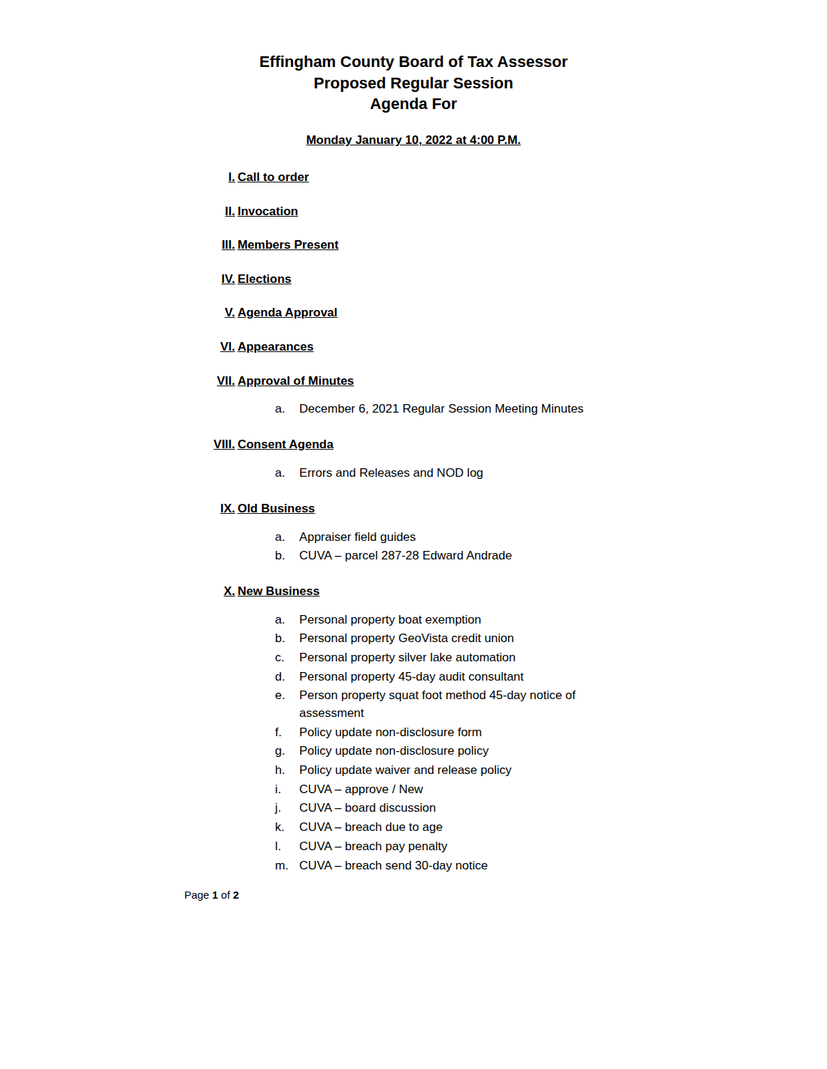Effingham County Board of Tax Assessor Proposed Regular Session Agenda For
Monday January 10, 2022 at 4:00 P.M.
I.
Call to order
II.
Invocation
III.
Members Present
IV.
Elections
V.
Agenda Approval
VI.
Appearances
VII.
Approval of Minutes
a. December 6, 2021 Regular Session Meeting Minutes
VIII.
Consent Agenda
a. Errors and Releases and NOD log
IX.
Old Business
a. Appraiser field guides
b. CUVA – parcel 287-28 Edward Andrade
X.
New Business
a. Personal property boat exemption
b. Personal property GeoVista credit union
c. Personal property silver lake automation
d. Personal property 45-day audit consultant
e. Person property squat foot method 45-day notice of assessment
f. Policy update non-disclosure form
g. Policy update non-disclosure policy
h. Policy update waiver and release policy
i. CUVA – approve / New
j. CUVA – board discussion
k. CUVA – breach due to age
l. CUVA – breach pay penalty
m. CUVA – breach send 30-day notice
Page 1 of 2